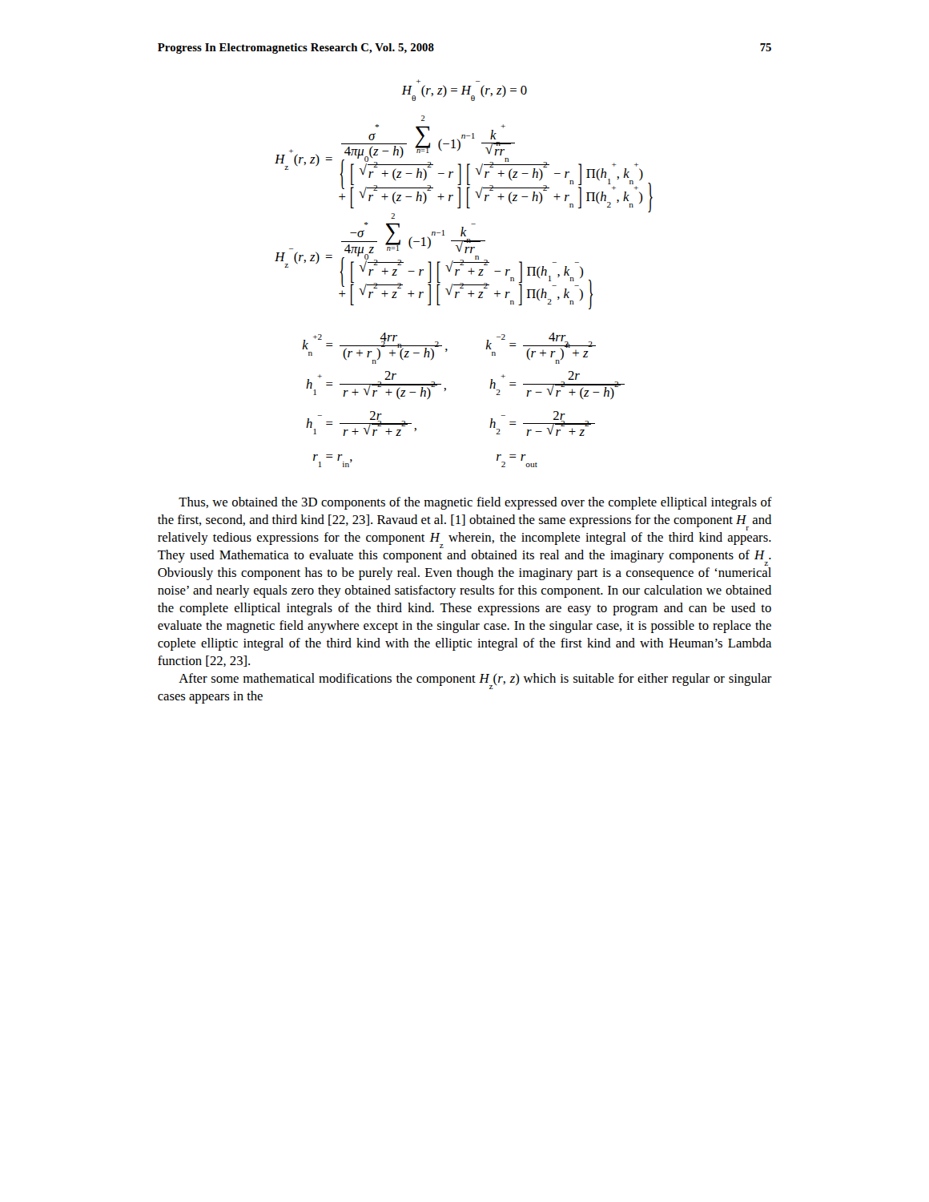Progress In Electromagnetics Research C, Vol. 5, 2008 75
Hθ+(r, z) = Hθ−(r, z) = 0
| H z + ( r , z ) | = | σ * 4 πμ 0 ( z − h ) 2 ∑ n =1 (−1) n −1 k n + rr n { [ r 2 + ( z − h ) 2 − r ] [ r 2 + ( z − h ) 2 − r n ] Π ( h 1 + , k n + ) + [ r 2 + ( z − h ) 2 + r ] [ r 2 + ( z − h ) 2 + r n ] Π ( h 2 + , k n + ) } |
| H z − ( r , z ) | = | − σ * 4 πμ 0 z 2 ∑ n =1 (−1) n −1 k n − rr n { [ r 2 + z 2 − r ] [ r 2 + z 2 − r n ] Π ( h 1 − , k n − ) + [ r 2 + z 2 + r ] [ r 2 + z 2 + r n ] Π ( h 2 − , k n − ) } |
| k n +2 = | 4 rr n ( r + r n ) 2 + ( z − h ) 2 , | k n −2 = | 4 rr n ( r + r n ) 2 + z 2 |
| h 1 + = | 2 r r + r 2 + ( z − h ) 2 , | h 2 + = | 2 r r − r 2 + ( z − h ) 2 |
| h 1 − = | 2 r r + r 2 + z 2 , | h 2 − = | 2 r r − r 2 + z 2 |
| r 1 = | r in , | r 2 = | r out |
Thus, we obtained the 3D components of the magnetic field expressed over the complete elliptical integrals of the first, second, and third kind [22, 23]. Ravaud et al. [1] obtained the same expressions for the component Hr and relatively tedious expressions for the component Hz wherein, the incomplete integral of the third kind appears. They used Mathematica to evaluate this component and obtained its real and the imaginary components of Hz. Obviously this component has to be purely real. Even though the imaginary part is a consequence of ‘numerical noise’ and nearly equals zero they obtained satisfactory results for this component. In our calculation we obtained the complete elliptical integrals of the third kind. These expressions are easy to program and can be used to evaluate the magnetic field anywhere except in the singular case. In the singular case, it is possible to replace the coplete elliptic integral of the third kind with the elliptic integral of the first kind and with Heuman’s Lambda function [22, 23].
After some mathematical modifications the component Hz(r, z) which is suitable for either regular or singular cases appears in the